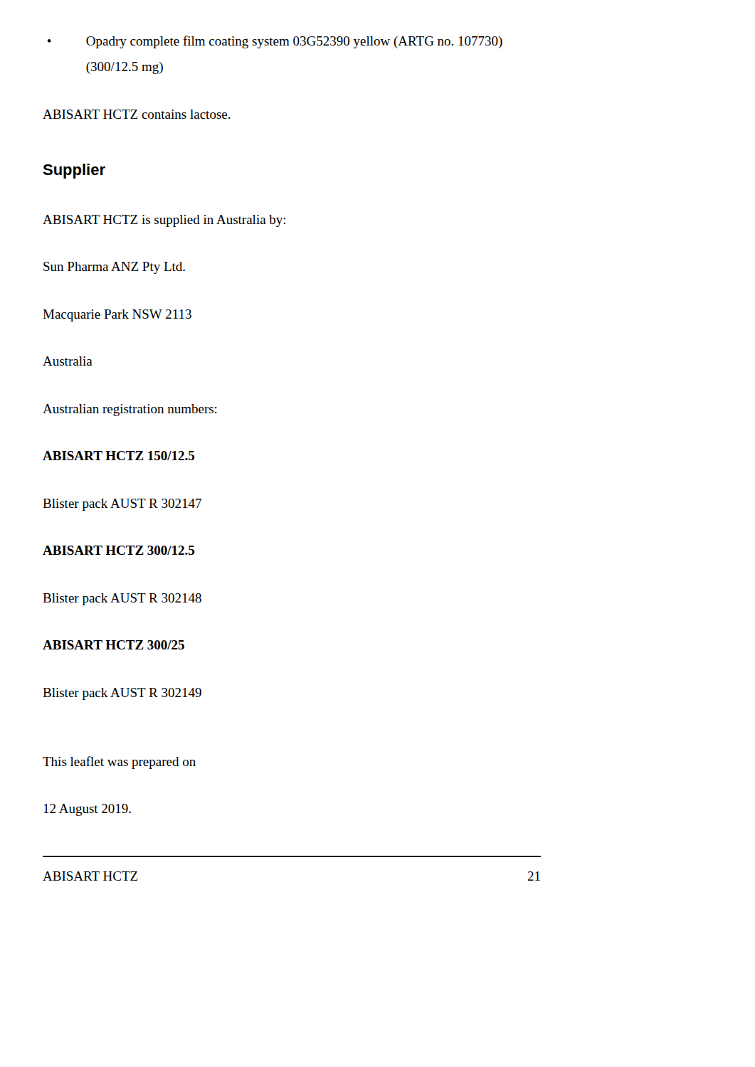Opadry complete film coating system 03G52390 yellow (ARTG no. 107730) (300/12.5 mg)
ABISART HCTZ contains lactose.
Supplier
ABISART HCTZ is supplied in Australia by:
Sun Pharma ANZ Pty Ltd.
Macquarie Park NSW 2113
Australia
Australian registration numbers:
ABISART HCTZ 150/12.5
Blister pack AUST R 302147
ABISART HCTZ 300/12.5
Blister pack AUST R 302148
ABISART HCTZ 300/25
Blister pack AUST R 302149
This leaflet was prepared on
12 August 2019.
ABISART HCTZ 21